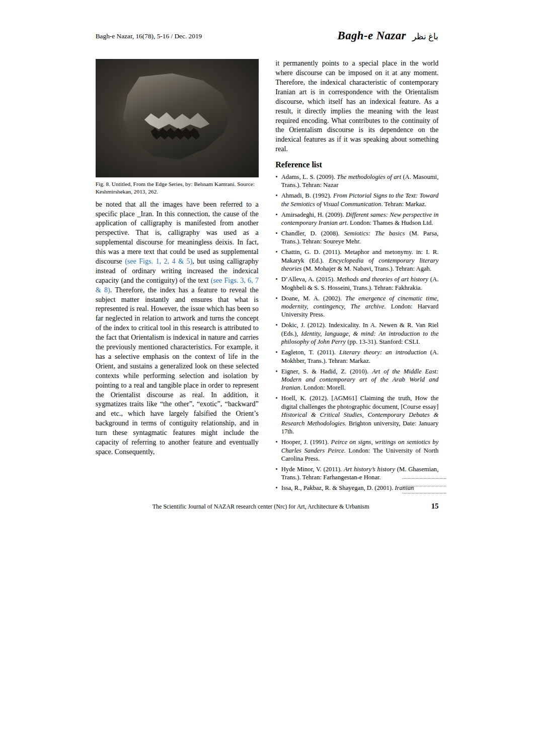Bagh-e Nazar, 16(78), 5-16 / Dec. 2019
Bagh-e Nazar باغ نظر
Fig. 8. Untitled, From the Edge Series, by: Behnam Kamrani. Source: Keshmirshekan, 2013, 262.
be noted that all the images have been referred to a specific place _Iran. In this connection, the cause of the application of calligraphy is manifested from another perspective. That is, calligraphy was used as a supplemental discourse for meaningless deixis. In fact, this was a mere text that could be used as supplemental discourse (see Figs. 1, 2, 4 & 5), but using calligraphy instead of ordinary writing increased the indexical capacity (and the contiguity) of the text (see Figs. 3, 6, 7 & 8). Therefore, the index has a feature to reveal the subject matter instantly and ensures that what is represented is real. However, the issue which has been so far neglected in relation to artwork and turns the concept of the index to critical tool in this research is attributed to the fact that Orientalism is indexical in nature and carries the previously mentioned characteristics. For example, it has a selective emphasis on the context of life in the Orient, and sustains a generalized look on these selected contexts while performing selection and isolation by pointing to a real and tangible place in order to represent the Orientalist discourse as real. In addition, it sygmatizes traits like “the other”, “exotic”, “backward” and etc., which have largely falsified the Orient’s background in terms of contiguity relationship, and in turn these syntagmatic features might include the capacity of referring to another feature and eventually space. Consequently,
it permanently points to a special place in the world where discourse can be imposed on it at any moment. Therefore, the indexical characteristic of contemporary Iranian art is in correspondence with the Orientalism discourse, which itself has an indexical feature. As a result, it directly implies the meaning with the least required encoding. What contributes to the continuity of the Orientalism discourse is its dependence on the indexical features as if it was speaking about something real.
Reference list
Adams, L. S. (2009). The methodologies of art (A. Masoumi, Trans.). Tehran: Nazar
Ahmadi, B. (1992). From Pictorial Signs to the Text: Toward the Semiotics of Visual Communication. Tehran: Markaz.
Amirsadeghi, H. (2009). Different sames: New perspective in contemporary Iranian art. London: Thames & Hudson Ltd.
Chandler, D. (2008). Semiotics: The basics (M. Parsa, Trans.). Tehran: Soureye Mehr.
Chattin, G. D. (2011). Metaphor and metonymy. in: I. R. Makaryk (Ed.). Encyclopedia of contemporary literary theories (M. Mohajer & M. Nabavi, Trans.). Tehran: Agah.
D’Alleva, A. (2015). Methods and theories of art history (A. Moghbeli & S. S. Hosseini, Trans.). Tehran: Fakhrakia.
Doane, M. A. (2002). The emergence of cinematic time, modernity, contingency, The archive. London: Harvard University Press.
Dokic, J. (2012). Indexicality. In A. Newen & R. Van Riel (Eds.), Identity, language, & mind: An introduction to the philosophy of John Perry (pp. 13-31). Stanford: CSLI.
Eagleton, T. (2011). Literary theory: an introduction (A. Mokhber, Trans.). Tehran: Markaz.
Eigner, S. & Hadid, Z. (2010). Art of the Middle East: Modern and contemporary art of the Arab World and Iranian. London: Morell.
Hoell, K. (2012). [AGM61] Claiming the truth, How the digital challenges the photographic document, [Course essay] Historical & Critical Studies, Contemporary Debates & Research Methodologies. Brighton university, Date: January 17th.
Hooper, J. (1991). Peirce on signs, writings on semiotics by Charles Sanders Peirce. London: The University of North Carolina Press.
Hyde Minor, V. (2011). Art history’s history (M. Ghasemian, Trans.). Tehran: Farhangestan-e Honar.
Issa, R., Pakbaz, R. & Shayegan, D. (2001). Iranian
The Scientific Journal of NAZAR research center (Nrc) for Art, Architecture & Urbanism
15